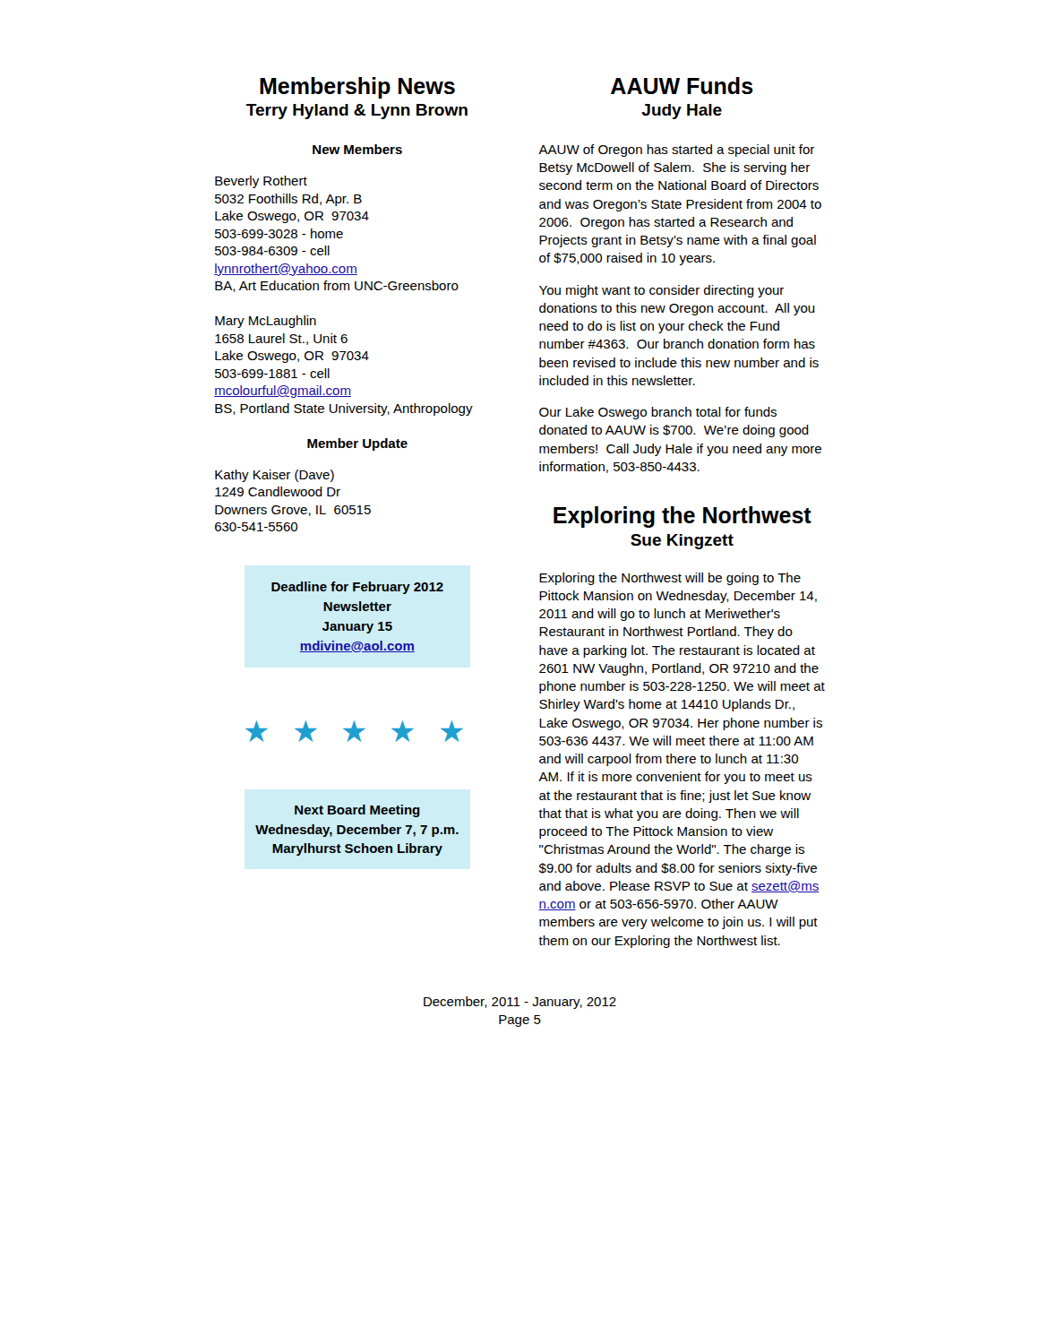Membership News
Terry Hyland & Lynn Brown
New Members
Beverly Rothert
5032 Foothills Rd, Apr. B
Lake Oswego, OR 97034
503-699-3028 - home
503-984-6309 - cell
lynnrothert@yahoo.com
BA, Art Education from UNC-Greensboro
Mary McLaughlin
1658 Laurel St., Unit 6
Lake Oswego, OR 97034
503-699-1881 - cell
mcolourful@gmail.com
BS, Portland State University, Anthropology
Member Update
Kathy Kaiser (Dave)
1249 Candlewood Dr
Downers Grove, IL 60515
630-541-5560
Deadline for February 2012
Newsletter
January 15
mdivine@aol.com
★ ★ ★ ★ ★
Next Board Meeting
Wednesday, December 7, 7 p.m.
Marylhurst Schoen Library
AAUW Funds
Judy Hale
AAUW of Oregon has started a special unit for Betsy McDowell of Salem. She is serving her second term on the National Board of Directors and was Oregon’s State President from 2004 to 2006. Oregon has started a Research and Projects grant in Betsy’s name with a final goal of $75,000 raised in 10 years.
You might want to consider directing your donations to this new Oregon account. All you need to do is list on your check the Fund number #4363. Our branch donation form has been revised to include this new number and is included in this newsletter.
Our Lake Oswego branch total for funds donated to AAUW is $700. We’re doing good members! Call Judy Hale if you need any more information, 503-850-4433.
Exploring the Northwest
Sue Kingzett
Exploring the Northwest will be going to The Pittock Mansion on Wednesday, December 14, 2011 and will go to lunch at Meriwether's Restaurant in Northwest Portland. They do have a parking lot. The restaurant is located at 2601 NW Vaughn, Portland, OR 97210 and the phone number is 503-228-1250. We will meet at Shirley Ward's home at 14410 Uplands Dr., Lake Oswego, OR 97034. Her phone number is 503-636 4437. We will meet there at 11:00 AM and will carpool from there to lunch at 11:30 AM. If it is more convenient for you to meet us at the restaurant that is fine; just let Sue know that that is what you are doing. Then we will proceed to The Pittock Mansion to view "Christmas Around the World". The charge is $9.00 for adults and $8.00 for seniors sixty-five and above. Please RSVP to Sue at sezett@msn.com or at 503-656-5970. Other AAUW members are very welcome to join us. I will put them on our Exploring the Northwest list.
December, 2011 - January, 2012
Page 5